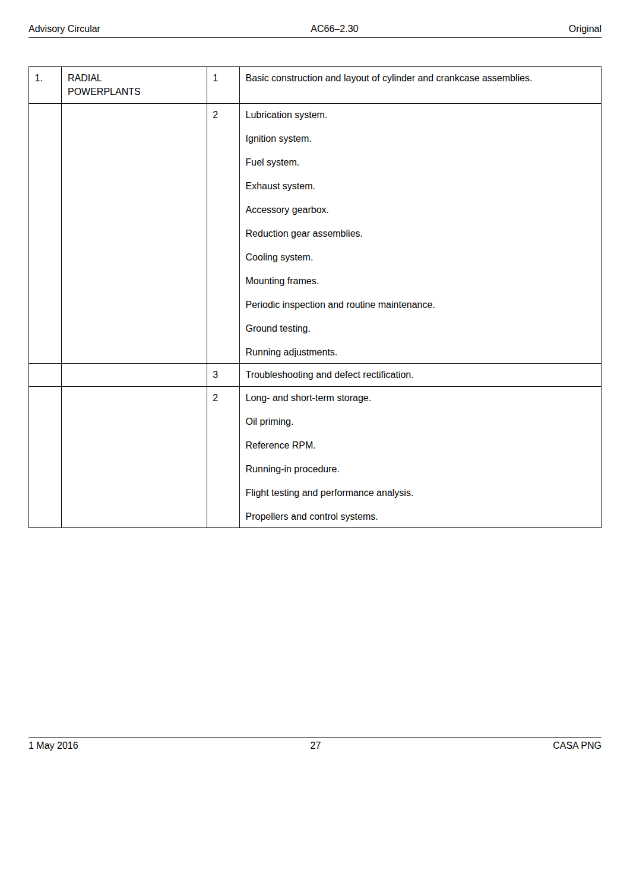Advisory Circular AC66–2.30 Original
| 1. | RADIAL POWERPLANTS | 1 | Basic construction and layout of cylinder and crankcase assemblies. |
| | | 2 | Lubrication system. Ignition system. Fuel system. Exhaust system. Accessory gearbox. Reduction gear assemblies. Cooling system. Mounting frames. Periodic inspection and routine maintenance. Ground testing. Running adjustments. |
| | | 3 | Troubleshooting and defect rectification. |
| | | 2 | Long- and short-term storage. Oil priming. Reference RPM. Running-in procedure. Flight testing and performance analysis. Propellers and control systems. |
1 May 2016 27 CASA PNG